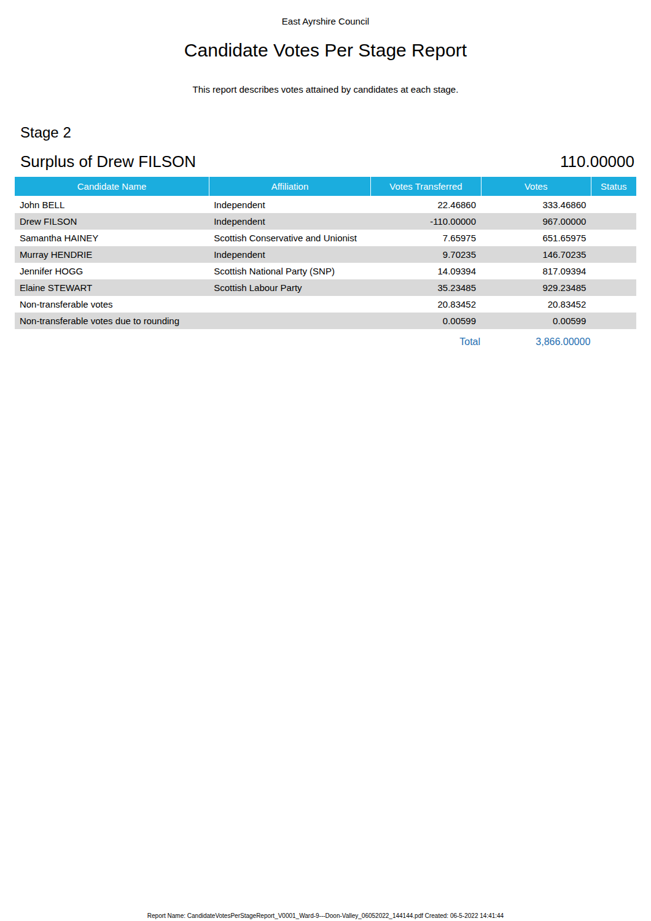East Ayrshire Council
Candidate Votes Per Stage Report
This report describes votes attained by candidates at each stage.
Stage 2
Surplus of Drew FILSON 110.00000
| Candidate Name | Affiliation | Votes Transferred | Votes | Status |
| --- | --- | --- | --- | --- |
| John BELL | Independent | 22.46860 | 333.46860 | |
| Drew FILSON | Independent | -110.00000 | 967.00000 | |
| Samantha HAINEY | Scottish Conservative and Unionist | 7.65975 | 651.65975 | |
| Murray HENDRIE | Independent | 9.70235 | 146.70235 | |
| Jennifer HOGG | Scottish National Party (SNP) | 14.09394 | 817.09394 | |
| Elaine STEWART | Scottish Labour Party | 35.23485 | 929.23485 | |
| Non-transferable votes | | 20.83452 | 20.83452 | |
| Non-transferable votes due to rounding | | 0.00599 | 0.00599 | |
| Total | 3,866.00000 | |
Report Name: CandidateVotesPerStageReport_V0001_Ward-9---Doon-Valley_06052022_144144.pdf Created: 06-5-2022 14:41:44